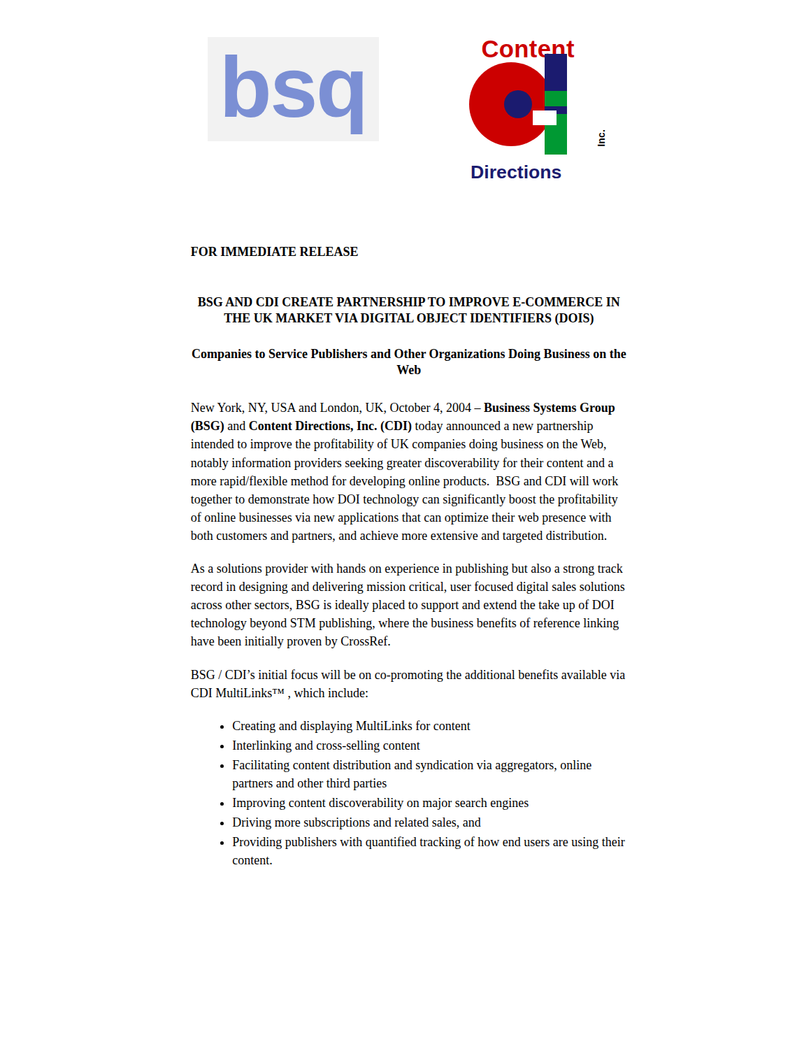bsq
Content
Inc.
Directions
FOR IMMEDIATE RELEASE
BSG and CDI Create Partnership to Improve E-Commerce in the UK Market via Digital Object Identifiers (DOIs)
Companies to Service Publishers and Other Organizations Doing Business on the Web
New York, NY, USA and London, UK, October 4, 2004 – Business Systems Group (BSG) and Content Directions, Inc. (CDI) today announced a new partnership intended to improve the profitability of UK companies doing business on the Web, notably information providers seeking greater discoverability for their content and a more rapid/flexible method for developing online products. BSG and CDI will work together to demonstrate how DOI technology can significantly boost the profitability of online businesses via new applications that can optimize their web presence with both customers and partners, and achieve more extensive and targeted distribution.
As a solutions provider with hands on experience in publishing but also a strong track record in designing and delivering mission critical, user focused digital sales solutions across other sectors, BSG is ideally placed to support and extend the take up of DOI technology beyond STM publishing, where the business benefits of reference linking have been initially proven by CrossRef.
BSG / CDI’s initial focus will be on co-promoting the additional benefits available via CDI MultiLinks™ , which include:
Creating and displaying MultiLinks for content
Interlinking and cross-selling content
Facilitating content distribution and syndication via aggregators, online partners and other third parties
Improving content discoverability on major search engines
Driving more subscriptions and related sales, and
Providing publishers with quantified tracking of how end users are using their content.